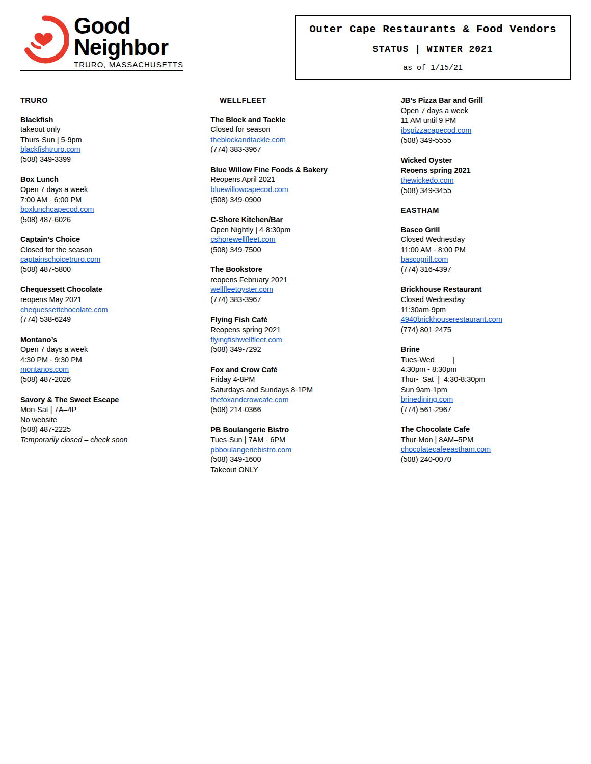Good
Neighbor
TRURO, MASSACHUSETTS
Outer Cape Restaurants & Food Vendors
STATUS | WINTER 2021
as of 1/15/21
TRURO
Blackfish
takeout only
Thurs-Sun | 5-9pm
blackfishtruro.com
(508) 349-3399
Box Lunch
Open 7 days a week
7:00 AM - 6:00 PM
boxlunchcapecod.com
(508) 487-6026
Captain’s Choice
Closed for the season
captainschoicetruro.com
(508) 487-5800
Chequessett Chocolate
reopens May 2021
chequessettchocolate.com
(774) 538-6249
Montano’s
Open 7 days a week
4:30 PM - 9:30 PM
montanos.com
(508) 487-2026
Savory & The Sweet Escape
Mon-Sat | 7A–4P
No website
(508) 487-2225
Temporarily closed – check soon
WELLFLEET
The Block and Tackle
Closed for season
theblockandtackle.com
(774) 383-3967
Blue Willow Fine Foods & Bakery
Reopens April 2021
bluewillowcapecod.com
(508) 349-0900
C-Shore Kitchen/Bar
Open Nightly | 4-8:30pm
cshorewellfleet.com
(508) 349-7500
The Bookstore
reopens February 2021
wellfleetoyster.com
(774) 383-3967
Flying Fish Café
Reopens spring 2021
flyingfishwellfleet.com
(508) 349-7292
Fox and Crow Café
Friday 4-8PM
Saturdays and Sundays 8-1PM
thefoxandcrowcafe.com
(508) 214-0366
PB Boulangerie Bistro
Tues-Sun | 7AM - 6PM
pbboulangeriebistro.com
(508) 349-1600
Takeout ONLY
JB’s Pizza Bar and Grill
Open 7 days a week
11 AM until 9 PM
jbspizzacapecod.com
(508) 349-5555
Wicked Oyster
Reoens spring 2021
thewickedo.com
(508) 349-3455
EASTHAM
Basco Grill
Closed Wednesday
11:00 AM - 8:00 PM
bascogrill.com
(774) 316-4397
Brickhouse Restaurant
Closed Wednesday
11:30am-9pm
4940brickhouserestaurant.com
(774) 801-2475
Brine
Tues-Wed |
4:30pm - 8:30pm
Thur- Sat | 4:30-8:30pm
Sun 9am-1pm
brinedining.com
(774) 561-2967
The Chocolate Cafe
Thur-Mon | 8AM–5PM
chocolatecafeeastham.com
(508) 240-0070